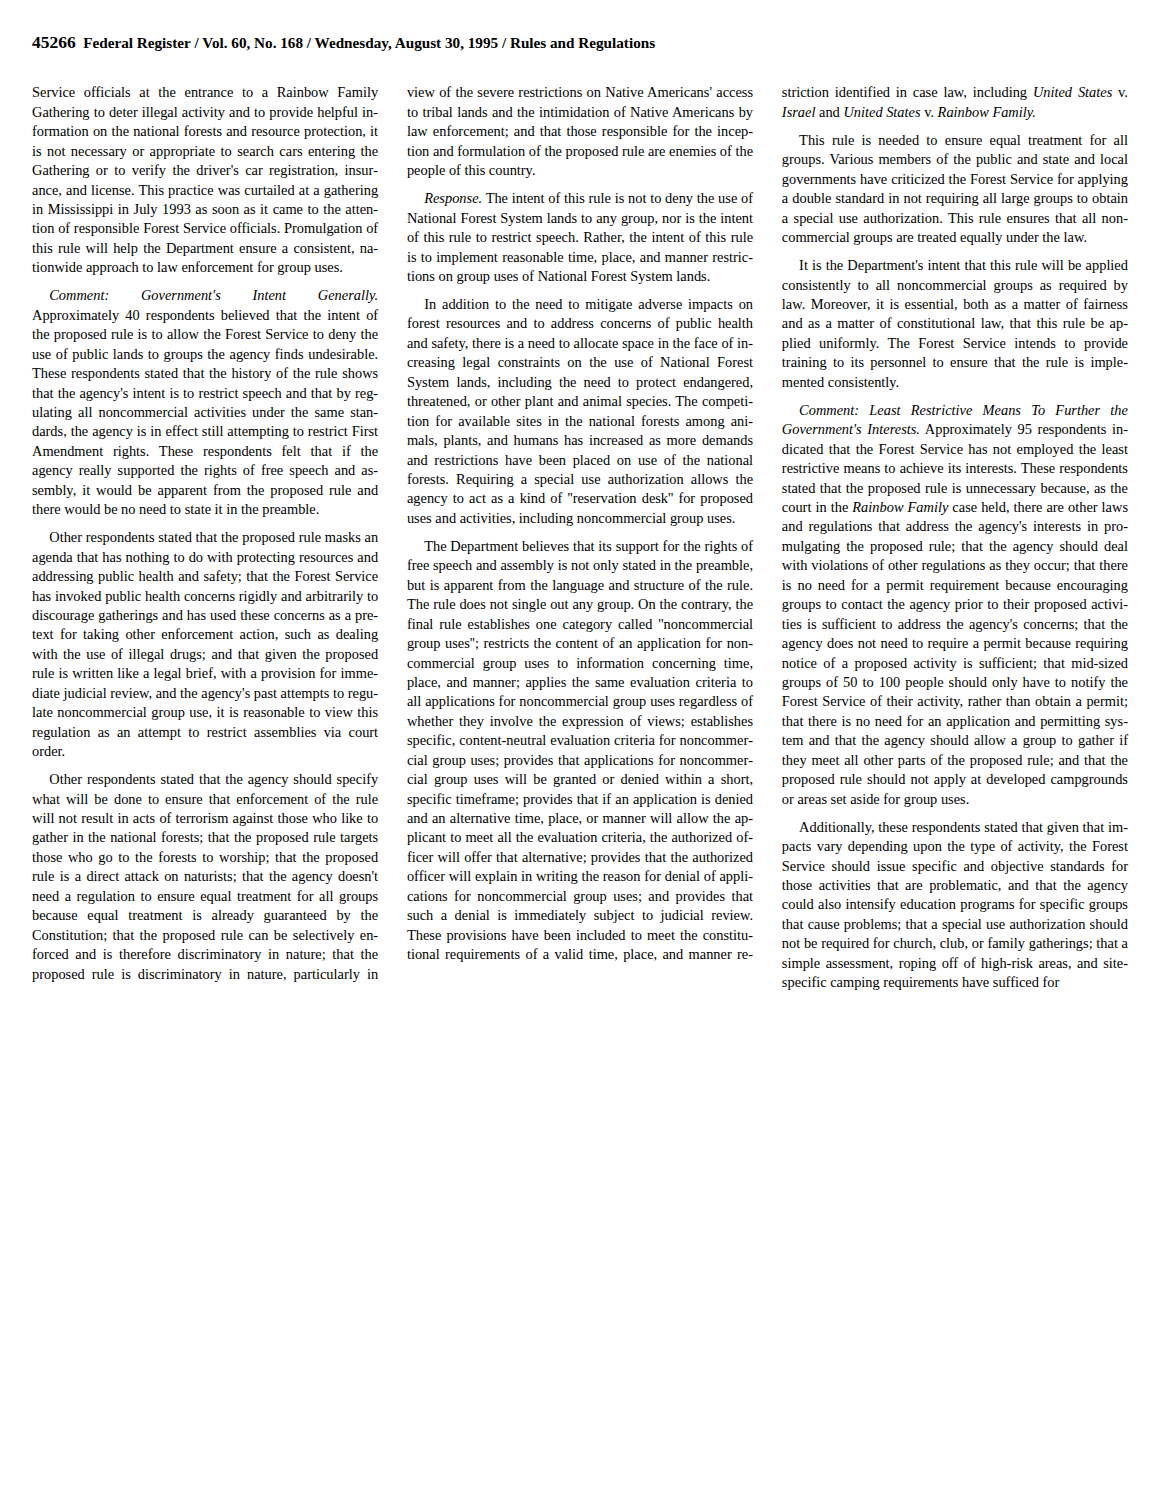45266 Federal Register / Vol. 60, No. 168 / Wednesday, August 30, 1995 / Rules and Regulations
Service officials at the entrance to a Rainbow Family Gathering to deter illegal activity and to provide helpful information on the national forests and resource protection, it is not necessary or appropriate to search cars entering the Gathering or to verify the driver's car registration, insurance, and license. This practice was curtailed at a gathering in Mississippi in July 1993 as soon as it came to the attention of responsible Forest Service officials. Promulgation of this rule will help the Department ensure a consistent, nationwide approach to law enforcement for group uses.
Comment: Government's Intent Generally. Approximately 40 respondents believed that the intent of the proposed rule is to allow the Forest Service to deny the use of public lands to groups the agency finds undesirable. These respondents stated that the history of the rule shows that the agency's intent is to restrict speech and that by regulating all noncommercial activities under the same standards, the agency is in effect still attempting to restrict First Amendment rights. These respondents felt that if the agency really supported the rights of free speech and assembly, it would be apparent from the proposed rule and there would be no need to state it in the preamble.
Other respondents stated that the proposed rule masks an agenda that has nothing to do with protecting resources and addressing public health and safety; that the Forest Service has invoked public health concerns rigidly and arbitrarily to discourage gatherings and has used these concerns as a pretext for taking other enforcement action, such as dealing with the use of illegal drugs; and that given the proposed rule is written like a legal brief, with a provision for immediate judicial review, and the agency's past attempts to regulate noncommercial group use, it is reasonable to view this regulation as an attempt to restrict assemblies via court order.
Other respondents stated that the agency should specify what will be done to ensure that enforcement of the rule will not result in acts of terrorism against those who like to gather in the national forests; that the proposed rule targets those who go to the forests to worship; that the proposed rule is a direct attack on naturists; that the agency doesn't need a regulation to ensure equal treatment for all groups because equal treatment is already guaranteed by the Constitution; that the proposed rule can be selectively enforced and is therefore discriminatory in nature; that the proposed rule is discriminatory in nature, particularly in view of the severe restrictions on Native Americans' access to tribal lands and the intimidation of Native Americans by law enforcement; and that those responsible for the inception and formulation of the proposed rule are enemies of the people of this country.
Response. The intent of this rule is not to deny the use of National Forest System lands to any group, nor is the intent of this rule to restrict speech. Rather, the intent of this rule is to implement reasonable time, place, and manner restrictions on group uses of National Forest System lands.
In addition to the need to mitigate adverse impacts on forest resources and to address concerns of public health and safety, there is a need to allocate space in the face of increasing legal constraints on the use of National Forest System lands, including the need to protect endangered, threatened, or other plant and animal species. The competition for available sites in the national forests among animals, plants, and humans has increased as more demands and restrictions have been placed on use of the national forests. Requiring a special use authorization allows the agency to act as a kind of ''reservation desk'' for proposed uses and activities, including noncommercial group uses.
The Department believes that its support for the rights of free speech and assembly is not only stated in the preamble, but is apparent from the language and structure of the rule. The rule does not single out any group. On the contrary, the final rule establishes one category called ''noncommercial group uses''; restricts the content of an application for noncommercial group uses to information concerning time, place, and manner; applies the same evaluation criteria to all applications for noncommercial group uses regardless of whether they involve the expression of views; establishes specific, content-neutral evaluation criteria for noncommercial group uses; provides that applications for noncommercial group uses will be granted or denied within a short, specific timeframe; provides that if an application is denied and an alternative time, place, or manner will allow the applicant to meet all the evaluation criteria, the authorized officer will offer that alternative; provides that the authorized officer will explain in writing the reason for denial of applications for noncommercial group uses; and provides that such a denial is immediately subject to judicial review. These provisions have been included to meet the constitutional requirements of a valid time, place, and manner restriction identified in case law, including United States v. Israel and United States v. Rainbow Family.
This rule is needed to ensure equal treatment for all groups. Various members of the public and state and local governments have criticized the Forest Service for applying a double standard in not requiring all large groups to obtain a special use authorization. This rule ensures that all noncommercial groups are treated equally under the law.
It is the Department's intent that this rule will be applied consistently to all noncommercial groups as required by law. Moreover, it is essential, both as a matter of fairness and as a matter of constitutional law, that this rule be applied uniformly. The Forest Service intends to provide training to its personnel to ensure that the rule is implemented consistently.
Comment: Least Restrictive Means To Further the Government's Interests. Approximately 95 respondents indicated that the Forest Service has not employed the least restrictive means to achieve its interests. These respondents stated that the proposed rule is unnecessary because, as the court in the Rainbow Family case held, there are other laws and regulations that address the agency's interests in promulgating the proposed rule; that the agency should deal with violations of other regulations as they occur; that there is no need for a permit requirement because encouraging groups to contact the agency prior to their proposed activities is sufficient to address the agency's concerns; that the agency does not need to require a permit because requiring notice of a proposed activity is sufficient; that mid-sized groups of 50 to 100 people should only have to notify the Forest Service of their activity, rather than obtain a permit; that there is no need for an application and permitting system and that the agency should allow a group to gather if they meet all other parts of the proposed rule; and that the proposed rule should not apply at developed campgrounds or areas set aside for group uses.
Additionally, these respondents stated that given that impacts vary depending upon the type of activity, the Forest Service should issue specific and objective standards for those activities that are problematic, and that the agency could also intensify education programs for specific groups that cause problems; that a special use authorization should not be required for church, club, or family gatherings; that a simple assessment, roping off of high-risk areas, and site-specific camping requirements have sufficed for